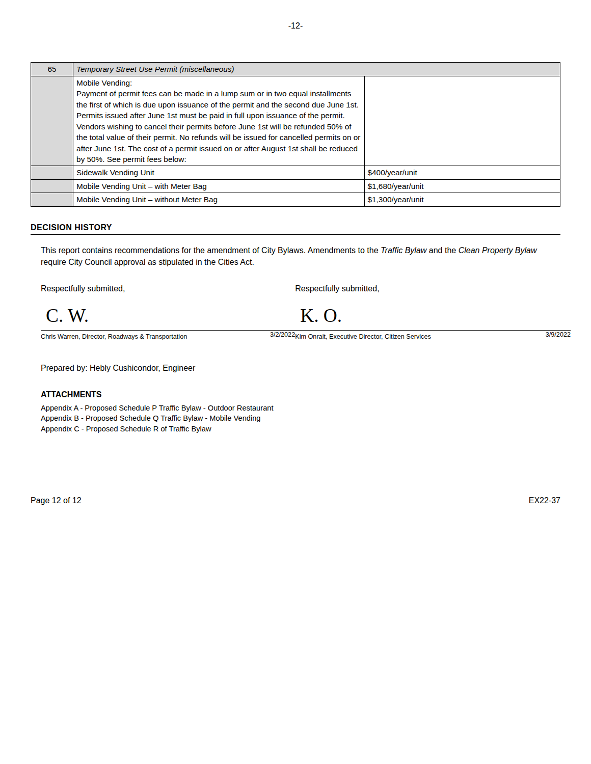-12-
| 65 | Temporary Street Use Permit (miscellaneous) |
| | Mobile Vending: Payment of permit fees can be made in a lump sum or in two equal installments the first of which is due upon issuance of the permit and the second due June 1st. Permits issued after June 1st must be paid in full upon issuance of the permit. Vendors wishing to cancel their permits before June 1st will be refunded 50% of the total value of their permit. No refunds will be issued for cancelled permits on or after June 1st. The cost of a permit issued on or after August 1st shall be reduced by 50%. See permit fees below: | |
| | Sidewalk Vending Unit | $400/year/unit |
| | Mobile Vending Unit – with Meter Bag | $1,680/year/unit |
| | Mobile Vending Unit – without Meter Bag | $1,300/year/unit |
DECISION HISTORY
This report contains recommendations for the amendment of City Bylaws. Amendments to the Traffic Bylaw and the Clean Property Bylaw require City Council approval as stipulated in the Cities Act.
| Respectfully submitted, | Respectfully submitted, |
| C. W. | K. O. |
| Chris Warren, Director, Roadways & Transportation 3/2/2022 | Kim Onrait, Executive Director, Citizen Services 3/9/2022 |
Prepared by: Hebly Cushicondor, Engineer
ATTACHMENTS
Appendix A - Proposed Schedule P Traffic Bylaw - Outdoor Restaurant
Appendix B - Proposed Schedule Q Traffic Bylaw - Mobile Vending
Appendix C - Proposed Schedule R of Traffic Bylaw
Page 12 of 12 EX22-37